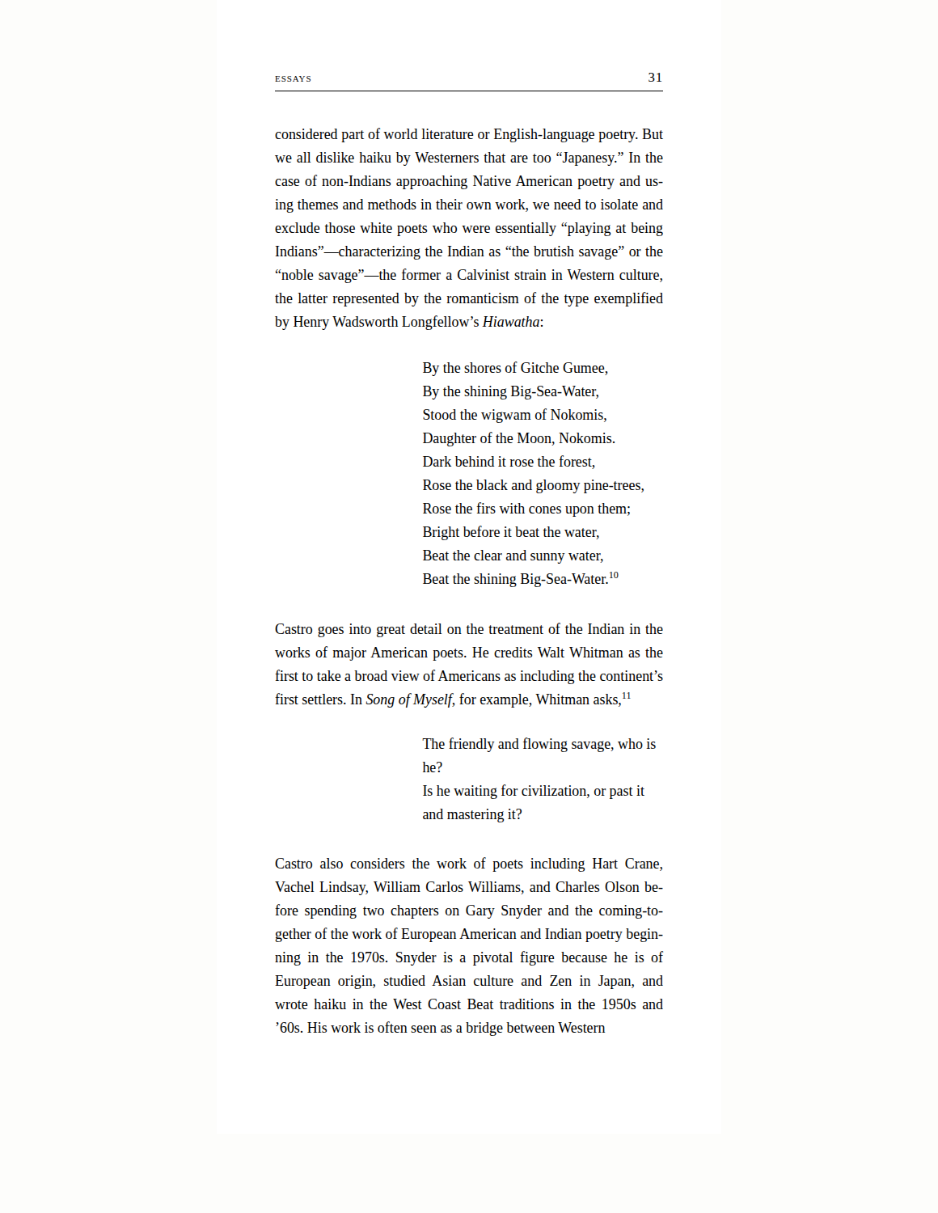Essays 31
considered part of world literature or English-language poetry. But we all dislike haiku by Westerners that are too “Japanesy.” In the case of non-Indians approaching Native American poetry and using themes and methods in their own work, we need to isolate and exclude those white poets who were essentially “playing at being Indians”—characterizing the Indian as “the brutish savage” or the “noble savage”—the former a Calvinist strain in Western culture, the latter represented by the romanticism of the type exemplified by Henry Wadsworth Longfellow’s Hiawatha:
By the shores of Gitche Gumee,
By the shining Big-Sea-Water,
Stood the wigwam of Nokomis,
Daughter of the Moon, Nokomis.
Dark behind it rose the forest,
Rose the black and gloomy pine-trees,
Rose the firs with cones upon them;
Bright before it beat the water,
Beat the clear and sunny water,
Beat the shining Big-Sea-Water.10
Castro goes into great detail on the treatment of the Indian in the works of major American poets. He credits Walt Whitman as the first to take a broad view of Americans as including the continent’s first settlers. In Song of Myself, for example, Whitman asks,11
The friendly and flowing savage, who is he?
Is he waiting for civilization, or past it and mastering it?
Castro also considers the work of poets including Hart Crane, Vachel Lindsay, William Carlos Williams, and Charles Olson before spending two chapters on Gary Snyder and the coming-together of the work of European American and Indian poetry beginning in the 1970s. Snyder is a pivotal figure because he is of European origin, studied Asian culture and Zen in Japan, and wrote haiku in the West Coast Beat traditions in the 1950s and ’60s. His work is often seen as a bridge between Western